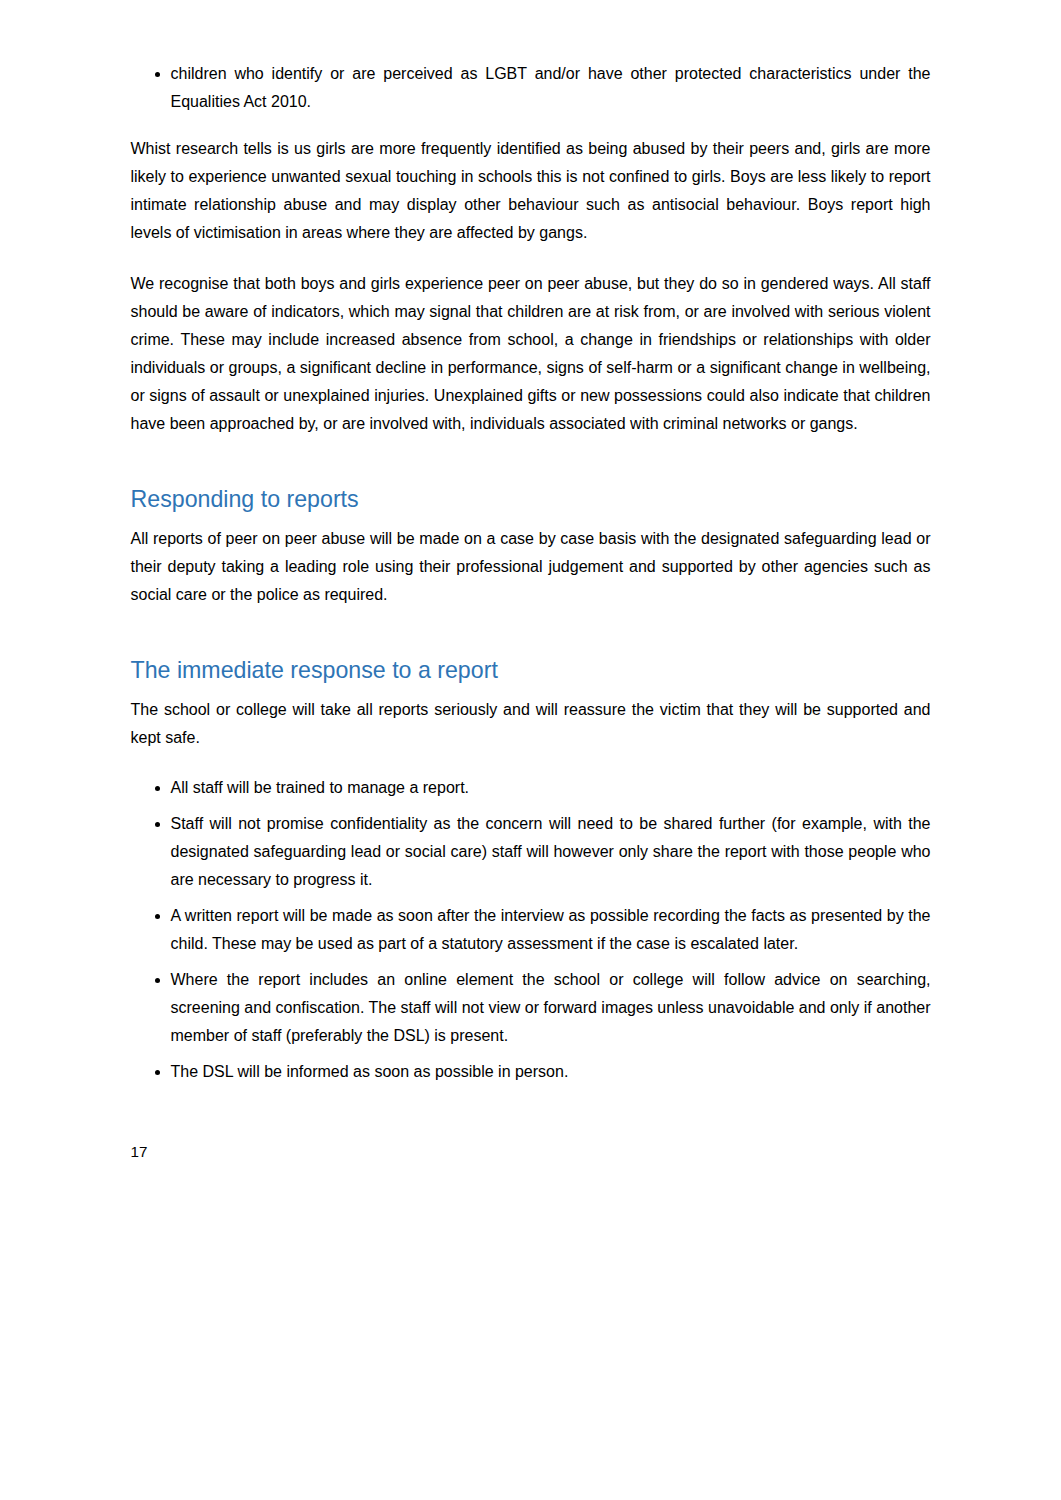children who identify or are perceived as LGBT and/or have other protected characteristics under the Equalities Act 2010.
Whist research tells is us girls are more frequently identified as being abused by their peers and, girls are more likely to experience unwanted sexual touching in schools this is not confined to girls. Boys are less likely to report intimate relationship abuse and may display other behaviour such as antisocial behaviour. Boys report high levels of victimisation in areas where they are affected by gangs.
We recognise that both boys and girls experience peer on peer abuse, but they do so in gendered ways. All staff should be aware of indicators, which may signal that children are at risk from, or are involved with serious violent crime. These may include increased absence from school, a change in friendships or relationships with older individuals or groups, a significant decline in performance, signs of self-harm or a significant change in wellbeing, or signs of assault or unexplained injuries. Unexplained gifts or new possessions could also indicate that children have been approached by, or are involved with, individuals associated with criminal networks or gangs.
Responding to reports
All reports of peer on peer abuse will be made on a case by case basis with the designated safeguarding lead or their deputy taking a leading role using their professional judgement and supported by other agencies such as social care or the police as required.
The immediate response to a report
The school or college will take all reports seriously and will reassure the victim that they will be supported and kept safe.
All staff will be trained to manage a report.
Staff will not promise confidentiality as the concern will need to be shared further (for example, with the designated safeguarding lead or social care) staff will however only share the report with those people who are necessary to progress it.
A written report will be made as soon after the interview as possible recording the facts as presented by the child. These may be used as part of a statutory assessment if the case is escalated later.
Where the report includes an online element the school or college will follow advice on searching, screening and confiscation. The staff will not view or forward images unless unavoidable and only if another member of staff (preferably the DSL) is present.
The DSL will be informed as soon as possible in person.
17